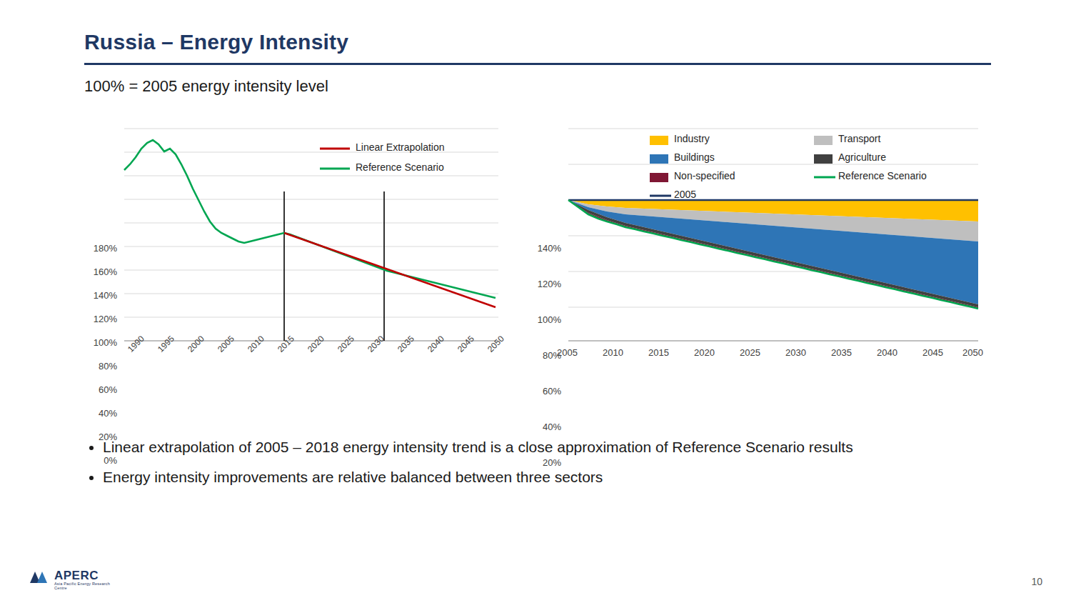Russia – Energy Intensity
100% = 2005 energy intensity level
180%
160%
140%
120%
100%
80%
60%
40%
20%
0%
Linear Extrapolation
Reference Scenario
1990
1995
2000
2005
2010
2015
2020
2025
2030
2035
2040
2045
2050
140%
120%
100%
80%
60%
40%
20%
Industry
Buildings
Non-specified
Transport
Agriculture
Reference Scenario
2005
2005
2010
2015
2020
2025
2030
2035
2040
2045
2050
Linear extrapolation of 2005 – 2018 energy intensity trend is a close approximation of Reference Scenario results
Energy intensity improvements are relative balanced between three sectors
10
APERC
Asia Pacific Energy Research Centre